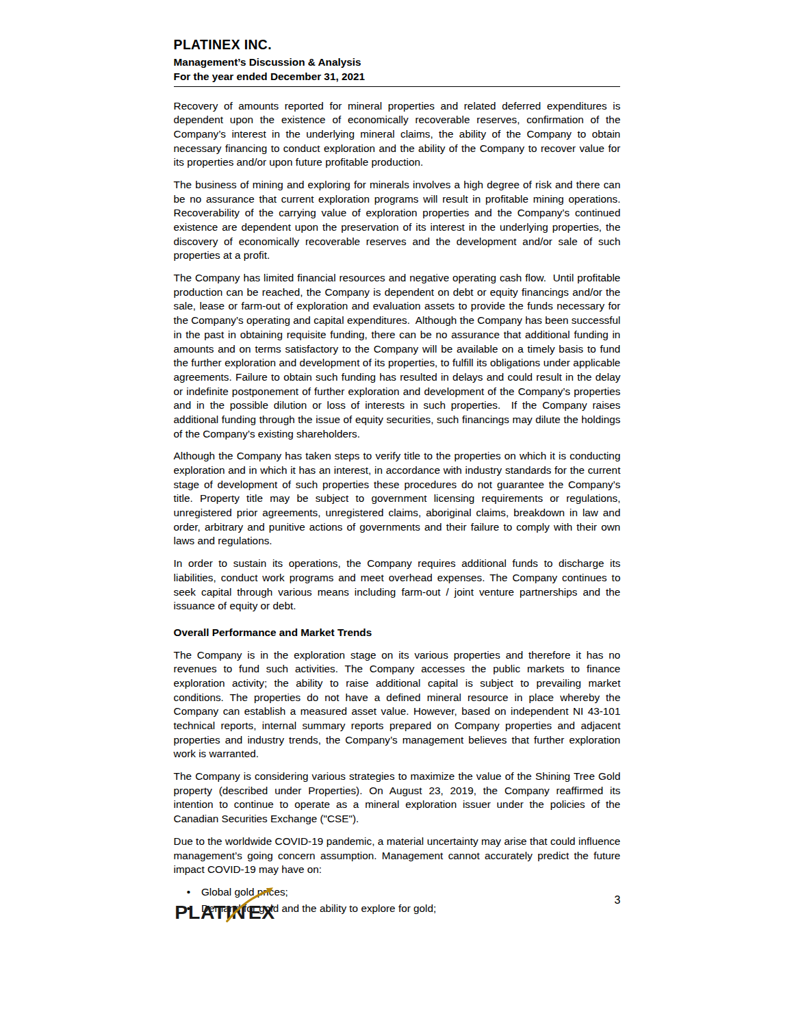PLATINEX INC.
Management’s Discussion & Analysis
For the year ended December 31, 2021
Recovery of amounts reported for mineral properties and related deferred expenditures is dependent upon the existence of economically recoverable reserves, confirmation of the Company’s interest in the underlying mineral claims, the ability of the Company to obtain necessary financing to conduct exploration and the ability of the Company to recover value for its properties and/or upon future profitable production.
The business of mining and exploring for minerals involves a high degree of risk and there can be no assurance that current exploration programs will result in profitable mining operations. Recoverability of the carrying value of exploration properties and the Company’s continued existence are dependent upon the preservation of its interest in the underlying properties, the discovery of economically recoverable reserves and the development and/or sale of such properties at a profit.
The Company has limited financial resources and negative operating cash flow. Until profitable production can be reached, the Company is dependent on debt or equity financings and/or the sale, lease or farm-out of exploration and evaluation assets to provide the funds necessary for the Company’s operating and capital expenditures. Although the Company has been successful in the past in obtaining requisite funding, there can be no assurance that additional funding in amounts and on terms satisfactory to the Company will be available on a timely basis to fund the further exploration and development of its properties, to fulfill its obligations under applicable agreements. Failure to obtain such funding has resulted in delays and could result in the delay or indefinite postponement of further exploration and development of the Company’s properties and in the possible dilution or loss of interests in such properties. If the Company raises additional funding through the issue of equity securities, such financings may dilute the holdings of the Company’s existing shareholders.
Although the Company has taken steps to verify title to the properties on which it is conducting exploration and in which it has an interest, in accordance with industry standards for the current stage of development of such properties these procedures do not guarantee the Company’s title. Property title may be subject to government licensing requirements or regulations, unregistered prior agreements, unregistered claims, aboriginal claims, breakdown in law and order, arbitrary and punitive actions of governments and their failure to comply with their own laws and regulations.
In order to sustain its operations, the Company requires additional funds to discharge its liabilities, conduct work programs and meet overhead expenses. The Company continues to seek capital through various means including farm-out / joint venture partnerships and the issuance of equity or debt.
Overall Performance and Market Trends
The Company is in the exploration stage on its various properties and therefore it has no revenues to fund such activities. The Company accesses the public markets to finance exploration activity; the ability to raise additional capital is subject to prevailing market conditions. The properties do not have a defined mineral resource in place whereby the Company can establish a measured asset value. However, based on independent NI 43-101 technical reports, internal summary reports prepared on Company properties and adjacent properties and industry trends, the Company’s management believes that further exploration work is warranted.
The Company is considering various strategies to maximize the value of the Shining Tree Gold property (described under Properties). On August 23, 2019, the Company reaffirmed its intention to continue to operate as a mineral exploration issuer under the policies of the Canadian Securities Exchange ("CSE").
Due to the worldwide COVID-19 pandemic, a material uncertainty may arise that could influence management’s going concern assumption. Management cannot accurately predict the future impact COVID-19 may have on:
Global gold prices;
Demand for gold and the ability to explore for gold;
PLATI N EX
3